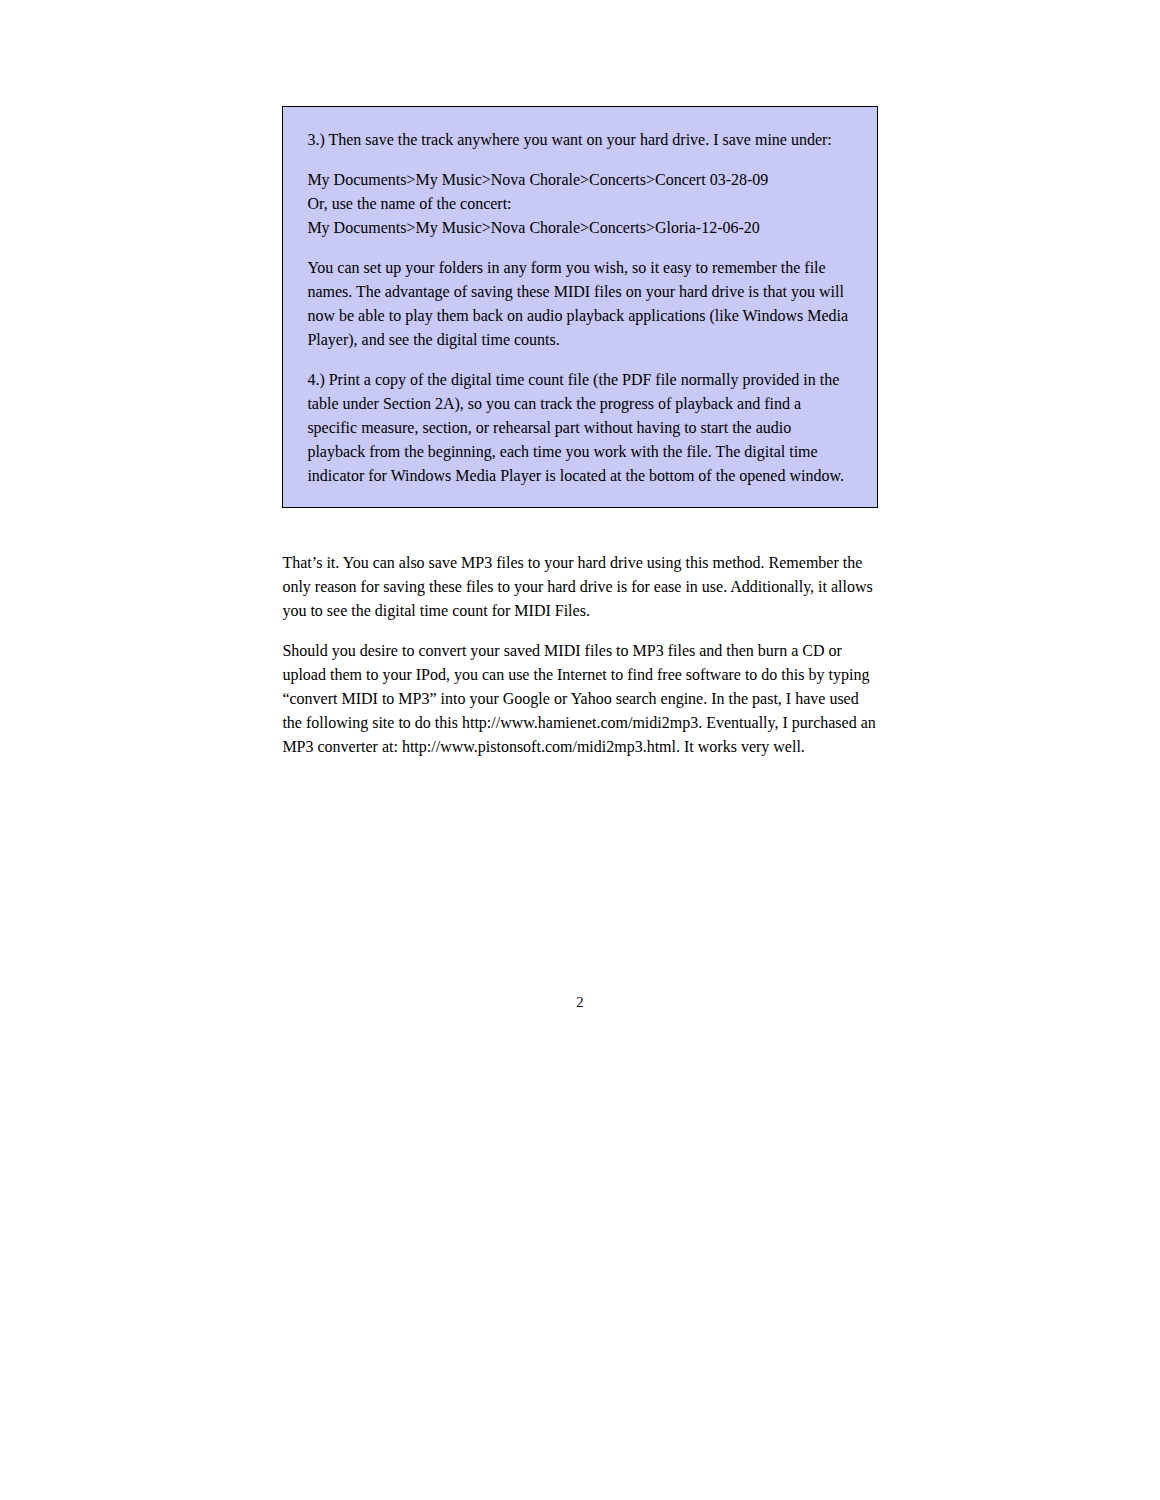3.) Then save the track anywhere you want on your hard drive. I save mine under:
My Documents>My Music>Nova Chorale>Concerts>Concert 03-28-09
Or, use the name of the concert:
My Documents>My Music>Nova Chorale>Concerts>Gloria-12-06-20
You can set up your folders in any form you wish, so it easy to remember the file names. The advantage of saving these MIDI files on your hard drive is that you will now be able to play them back on audio playback applications (like Windows Media Player), and see the digital time counts.
4.) Print a copy of the digital time count file (the PDF file normally provided in the table under Section 2A), so you can track the progress of playback and find a specific measure, section, or rehearsal part without having to start the audio playback from the beginning, each time you work with the file. The digital time indicator for Windows Media Player is located at the bottom of the opened window.
That’s it. You can also save MP3 files to your hard drive using this method. Remember the only reason for saving these files to your hard drive is for ease in use. Additionally, it allows you to see the digital time count for MIDI Files.
Should you desire to convert your saved MIDI files to MP3 files and then burn a CD or upload them to your IPod, you can use the Internet to find free software to do this by typing “convert MIDI to MP3” into your Google or Yahoo search engine. In the past, I have used the following site to do this http://www.hamienet.com/midi2mp3. Eventually, I purchased an MP3 converter at: http://www.pistonsoft.com/midi2mp3.html. It works very well.
2